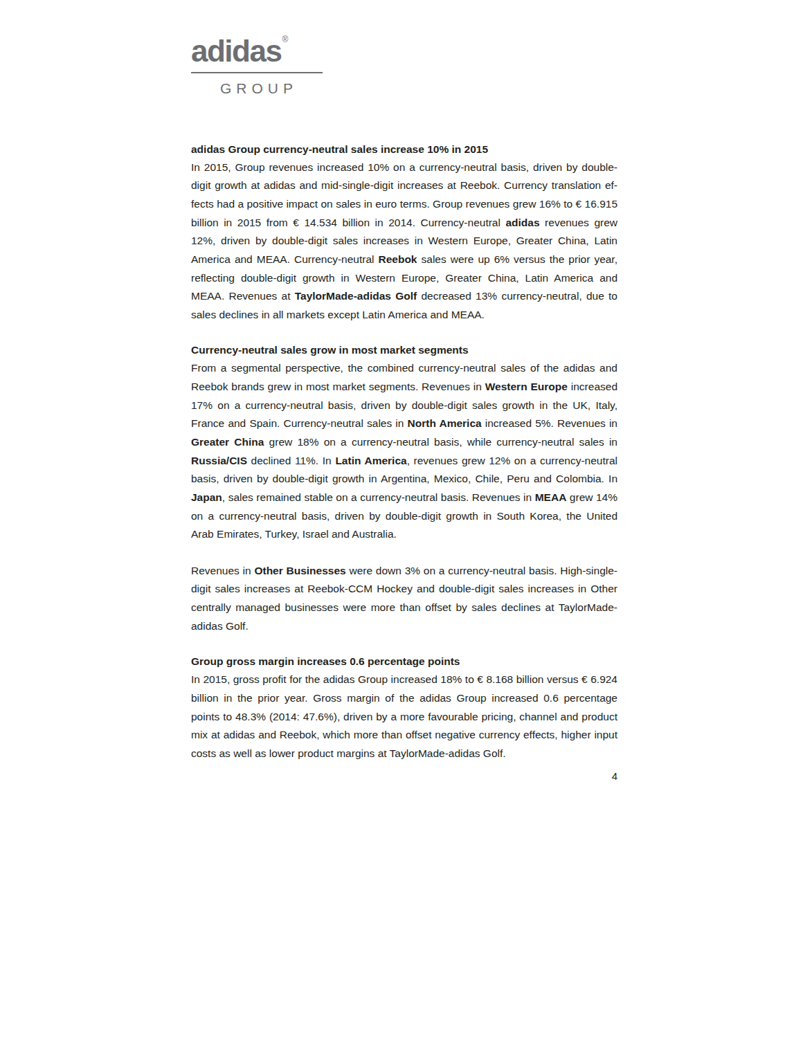adidas®
GROUP
adidas Group currency-neutral sales increase 10% in 2015
In 2015, Group revenues increased 10% on a currency-neutral basis, driven by double-digit growth at adidas and mid-single-digit increases at Reebok. Currency translation effects had a positive impact on sales in euro terms. Group revenues grew 16% to € 16.915 billion in 2015 from € 14.534 billion in 2014. Currency-neutral adidas revenues grew 12%, driven by double-digit sales increases in Western Europe, Greater China, Latin America and MEAA. Currency-neutral Reebok sales were up 6% versus the prior year, reflecting double-digit growth in Western Europe, Greater China, Latin America and MEAA. Revenues at TaylorMade-adidas Golf decreased 13% currency-neutral, due to sales declines in all markets except Latin America and MEAA.
Currency-neutral sales grow in most market segments
From a segmental perspective, the combined currency-neutral sales of the adidas and Reebok brands grew in most market segments. Revenues in Western Europe increased 17% on a currency-neutral basis, driven by double-digit sales growth in the UK, Italy, France and Spain. Currency-neutral sales in North America increased 5%. Revenues in Greater China grew 18% on a currency-neutral basis, while currency-neutral sales in Russia/CIS declined 11%. In Latin America, revenues grew 12% on a currency-neutral basis, driven by double-digit growth in Argentina, Mexico, Chile, Peru and Colombia. In Japan, sales remained stable on a currency-neutral basis. Revenues in MEAA grew 14% on a currency-neutral basis, driven by double-digit growth in South Korea, the United Arab Emirates, Turkey, Israel and Australia.
Revenues in Other Businesses were down 3% on a currency-neutral basis. High-single-digit sales increases at Reebok-CCM Hockey and double-digit sales increases in Other centrally managed businesses were more than offset by sales declines at TaylorMade-adidas Golf.
Group gross margin increases 0.6 percentage points
In 2015, gross profit for the adidas Group increased 18% to € 8.168 billion versus € 6.924 billion in the prior year. Gross margin of the adidas Group increased 0.6 percentage points to 48.3% (2014: 47.6%), driven by a more favourable pricing, channel and product mix at adidas and Reebok, which more than offset negative currency effects, higher input costs as well as lower product margins at TaylorMade-adidas Golf.
4